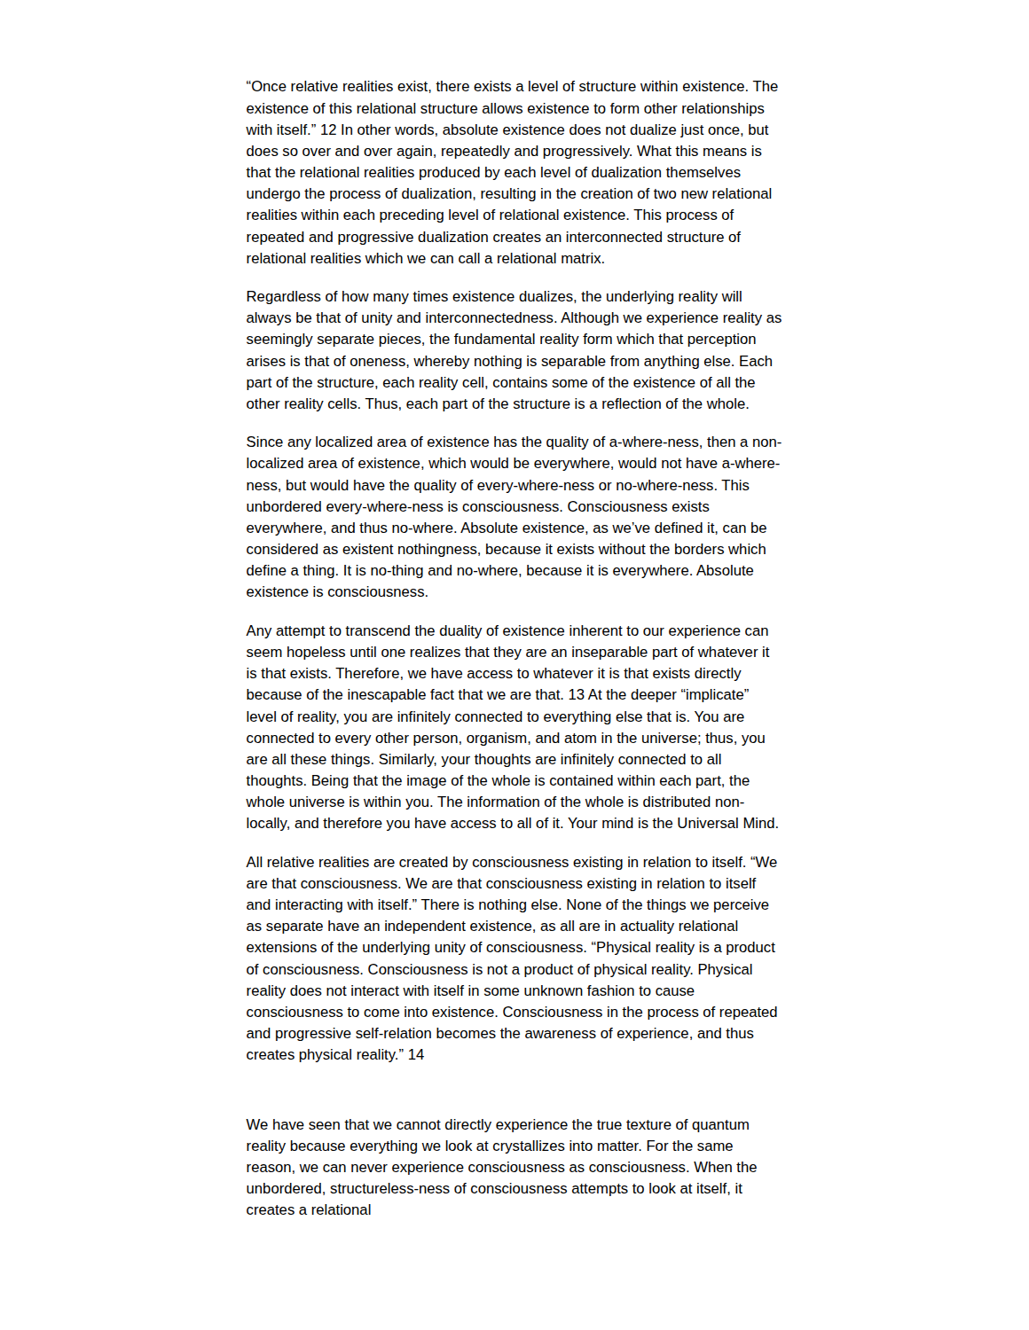“Once relative realities exist, there exists a level of structure within existence. The existence of this relational structure allows existence to form other relationships with itself.” 12 In other words, absolute existence does not dualize just once, but does so over and over again, repeatedly and progressively. What this means is that the relational realities produced by each level of dualization themselves undergo the process of dualization, resulting in the creation of two new relational realities within each preceding level of relational existence. This process of repeated and progressive dualization creates an interconnected structure of relational realities which we can call a relational matrix.
Regardless of how many times existence dualizes, the underlying reality will always be that of unity and interconnectedness. Although we experience reality as seemingly separate pieces, the fundamental reality form which that perception arises is that of oneness, whereby nothing is separable from anything else. Each part of the structure, each reality cell, contains some of the existence of all the other reality cells. Thus, each part of the structure is a reflection of the whole.
Since any localized area of existence has the quality of a-where-ness, then a non-localized area of existence, which would be everywhere, would not have a-where-ness, but would have the quality of every-where-ness or no-where-ness. This unbordered every-where-ness is consciousness. Consciousness exists everywhere, and thus no-where. Absolute existence, as we’ve defined it, can be considered as existent nothingness, because it exists without the borders which define a thing. It is no-thing and no-where, because it is everywhere. Absolute existence is consciousness.
Any attempt to transcend the duality of existence inherent to our experience can seem hopeless until one realizes that they are an inseparable part of whatever it is that exists. Therefore, we have access to whatever it is that exists directly because of the inescapable fact that we are that. 13 At the deeper “implicate” level of reality, you are infinitely connected to everything else that is. You are connected to every other person, organism, and atom in the universe; thus, you are all these things. Similarly, your thoughts are infinitely connected to all thoughts. Being that the image of the whole is contained within each part, the whole universe is within you. The information of the whole is distributed non-locally, and therefore you have access to all of it. Your mind is the Universal Mind.
All relative realities are created by consciousness existing in relation to itself. “We are that consciousness. We are that consciousness existing in relation to itself and interacting with itself.” There is nothing else. None of the things we perceive as separate have an independent existence, as all are in actuality relational extensions of the underlying unity of consciousness. “Physical reality is a product of consciousness. Consciousness is not a product of physical reality. Physical reality does not interact with itself in some unknown fashion to cause consciousness to come into existence. Consciousness in the process of repeated and progressive self-relation becomes the awareness of experience, and thus creates physical reality.” 14
We have seen that we cannot directly experience the true texture of quantum reality because everything we look at crystallizes into matter. For the same reason, we can never experience consciousness as consciousness. When the unbordered, structureless-ness of consciousness attempts to look at itself, it creates a relational